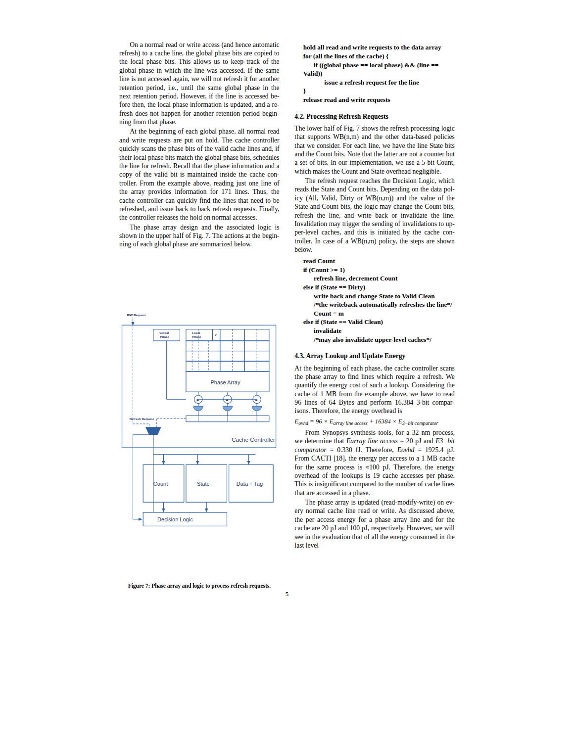On a normal read or write access (and hence automatic refresh) to a cache line, the global phase bits are copied to the local phase bits. This allows us to keep track of the global phase in which the line was accessed. If the same line is not accessed again, we will not refresh it for another retention period, i.e., until the same global phase in the next retention period. However, if the line is accessed before then, the local phase information is updated, and a refresh does not happen for another retention period beginning from that phase.
At the beginning of each global phase, all normal read and write requests are put on hold. The cache controller quickly scans the phase bits of the valid cache lines and, if their local phase bits match the global phase bits, schedules the line for refresh. Recall that the phase information and a copy of the valid bit is maintained inside the cache controller. From the example above, reading just one line of the array provides information for 171 lines. Thus, the cache controller can quickly find the lines that need to be refreshed, and issue back to back refresh requests. Finally, the controller releases the hold on normal accesses.
The phase array design and the associated logic is shown in the upper half of Fig. 7. The actions at the beginning of each global phase are summarized below.
R/W Request Cache Controller Global Phase Local Phase V Phase Array = = = Refresh Request Count State Data + Tag Decision Logic
Figure 7: Phase array and logic to process refresh requests.
hold all read and write requests to the data array
for (all the lines of the cache) {
if ((global phase == local phase) && (line == Valid))
issue a refresh request for the line
}
release read and write requests
4.2. Processing Refresh Requests
The lower half of Fig. 7 shows the refresh processing logic that supports WB(n,m) and the other data-based policies that we consider. For each line, we have the line State bits and the Count bits. Note that the latter are not a counter but a set of bits. In our implementation, we use a 5-bit Count, which makes the Count and State overhead negligible.
The refresh request reaches the Decision Logic, which reads the State and Count bits. Depending on the data policy (All, Valid, Dirty or WB(n,m)) and the value of the State and Count bits, the logic may change the Count bits, refresh the line, and write back or invalidate the line. Invalidation may trigger the sending of invalidations to upper-level caches, and this is initiated by the cache controller. In case of a WB(n,m) policy, the steps are shown below.
read Count
if (Count >= 1)
refresh line, decrement Count
else if (State == Dirty)
write back and change State to Valid Clean
/*the writeback automatically refreshes the line*/
Count = m
else if (State == Valid Clean)
invalidate
/*may also invalidate upper-level caches*/
4.3. Array Lookup and Update Energy
At the beginning of each phase, the cache controller scans the phase array to find lines which require a refresh. We quantify the energy cost of such a lookup. Considering the cache of 1 MB from the example above, we have to read 96 lines of 64 Bytes and perform 16,384 3-bit comparisons. Therefore, the energy overhead is
Eovhd = 96 × Earray line access + 16384 × E3−bit comparator
From Synopsys synthesis tools, for a 32 nm process, we determine that Earray line access = 20 pJ and E3−bit comparator = 0.330 fJ. Therefore, Eovhd = 1925.4 pJ. From CACTI [18], the energy per access to a 1 MB cache for the same process is ≈100 pJ. Therefore, the energy overhead of the lookups is 19 cache accesses per phase. This is insignificant compared to the number of cache lines that are accessed in a phase.
The phase array is updated (read-modify-write) on every normal cache line read or write. As discussed above, the per access energy for a phase array line and for the cache are 20 pJ and 100 pJ, respectively. However, we will see in the evaluation that of all the energy consumed in the last level
5